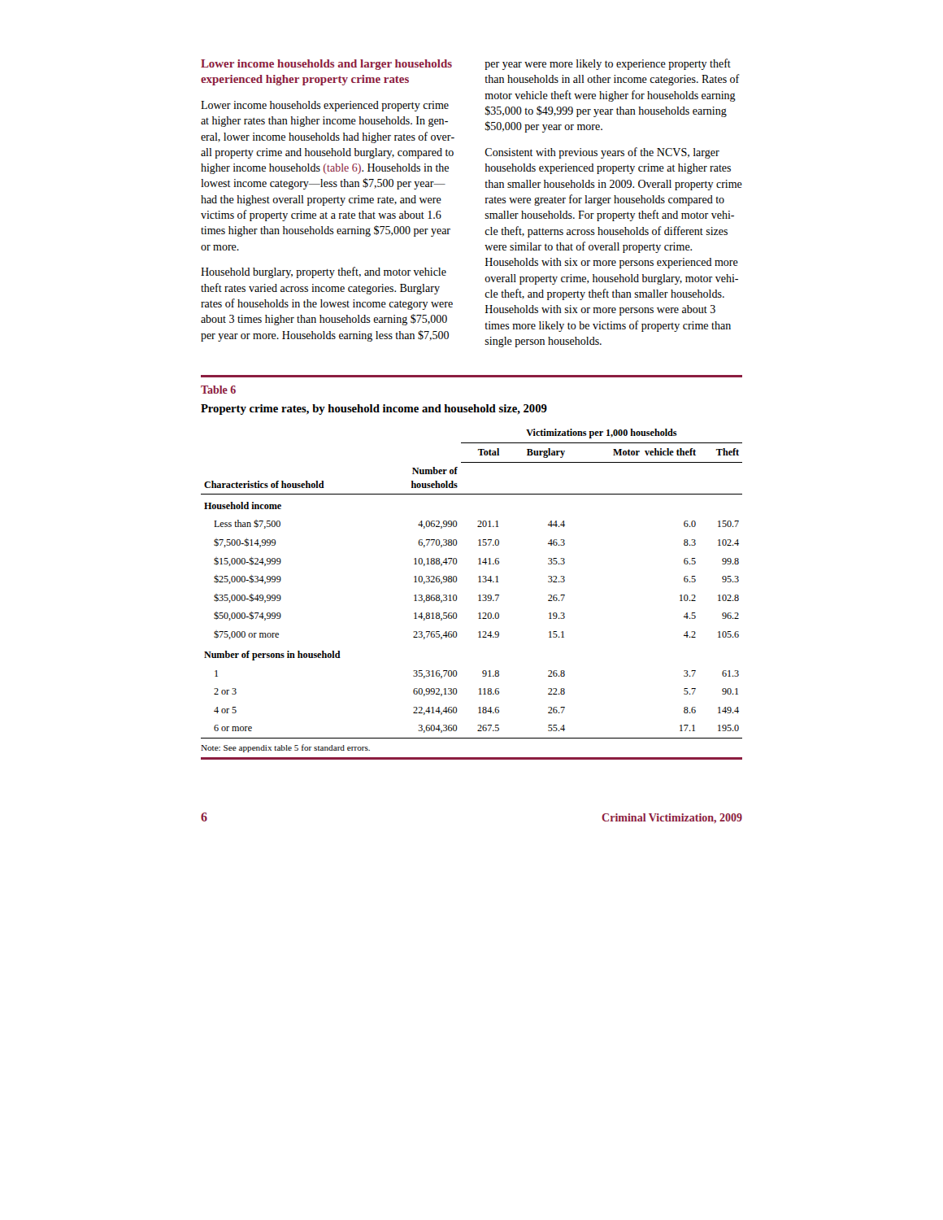Lower income households and larger households experienced higher property crime rates
Lower income households experienced property crime at higher rates than higher income households. In general, lower income households had higher rates of overall property crime and household burglary, compared to higher income households (table 6). Households in the lowest income category—less than $7,500 per year—had the highest overall property crime rate, and were victims of property crime at a rate that was about 1.6 times higher than households earning $75,000 per year or more.
Household burglary, property theft, and motor vehicle theft rates varied across income categories. Burglary rates of households in the lowest income category were about 3 times higher than households earning $75,000 per year or more. Households earning less than $7,500 per year were more likely to experience property theft than households in all other income categories. Rates of motor vehicle theft were higher for households earning $35,000 to $49,999 per year than households earning $50,000 per year or more.
Consistent with previous years of the NCVS, larger households experienced property crime at higher rates than smaller households in 2009. Overall property crime rates were greater for larger households compared to smaller households. For property theft and motor vehicle theft, patterns across households of different sizes were similar to that of overall property crime. Households with six or more persons experienced more overall property crime, household burglary, motor vehicle theft, and property theft than smaller households. Households with six or more persons were about 3 times more likely to be victims of property crime than single person households.
Table 6
Property crime rates, by household income and household size, 2009
| | | Victimizations per 1,000 households |
| --- | --- | --- |
| Total | Burglary | Motor vehicle theft | Theft |
| Characteristics of household | Number of households | |
| Household income |
| Less than $7,500 | 4,062,990 | 201.1 | 44.4 | 6.0 | 150.7 |
| $7,500-$14,999 | 6,770,380 | 157.0 | 46.3 | 8.3 | 102.4 |
| $15,000-$24,999 | 10,188,470 | 141.6 | 35.3 | 6.5 | 99.8 |
| $25,000-$34,999 | 10,326,980 | 134.1 | 32.3 | 6.5 | 95.3 |
| $35,000-$49,999 | 13,868,310 | 139.7 | 26.7 | 10.2 | 102.8 |
| $50,000-$74,999 | 14,818,560 | 120.0 | 19.3 | 4.5 | 96.2 |
| $75,000 or more | 23,765,460 | 124.9 | 15.1 | 4.2 | 105.6 |
| Number of persons in household |
| 1 | 35,316,700 | 91.8 | 26.8 | 3.7 | 61.3 |
| 2 or 3 | 60,992,130 | 118.6 | 22.8 | 5.7 | 90.1 |
| 4 or 5 | 22,414,460 | 184.6 | 26.7 | 8.6 | 149.4 |
| 6 or more | 3,604,360 | 267.5 | 55.4 | 17.1 | 195.0 |
Note: See appendix table 5 for standard errors.
6 Criminal Victimization, 2009